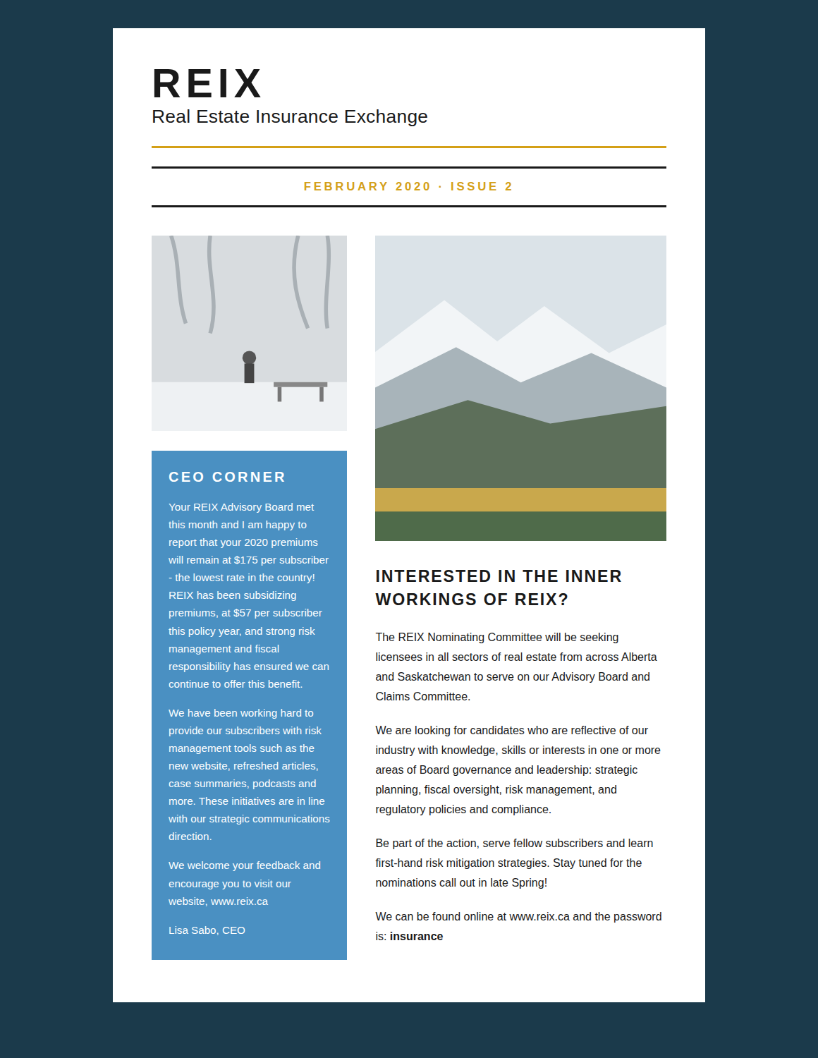REIX
Real Estate Insurance Exchange
FEBRUARY 2020 · ISSUE 2
CEO CORNER
Your REIX Advisory Board met this month and I am happy to report that your 2020 premiums will remain at $175 per subscriber - the lowest rate in the country! REIX has been subsidizing premiums, at $57 per subscriber this policy year, and strong risk management and fiscal responsibility has ensured we can continue to offer this benefit.
We have been working hard to provide our subscribers with risk management tools such as the new website, refreshed articles, case summaries, podcasts and more. These initiatives are in line with our strategic communications direction.
We welcome your feedback and encourage you to visit our website, www.reix.ca
Lisa Sabo, CEO
INTERESTED IN THE INNER WORKINGS OF REIX?
The REIX Nominating Committee will be seeking licensees in all sectors of real estate from across Alberta and Saskatchewan to serve on our Advisory Board and Claims Committee.
We are looking for candidates who are reflective of our industry with knowledge, skills or interests in one or more areas of Board governance and leadership: strategic planning, fiscal oversight, risk management, and regulatory policies and compliance.
Be part of the action, serve fellow subscribers and learn first-hand risk mitigation strategies. Stay tuned for the nominations call out in late Spring!
We can be found online at www.reix.ca and the password is: insurance